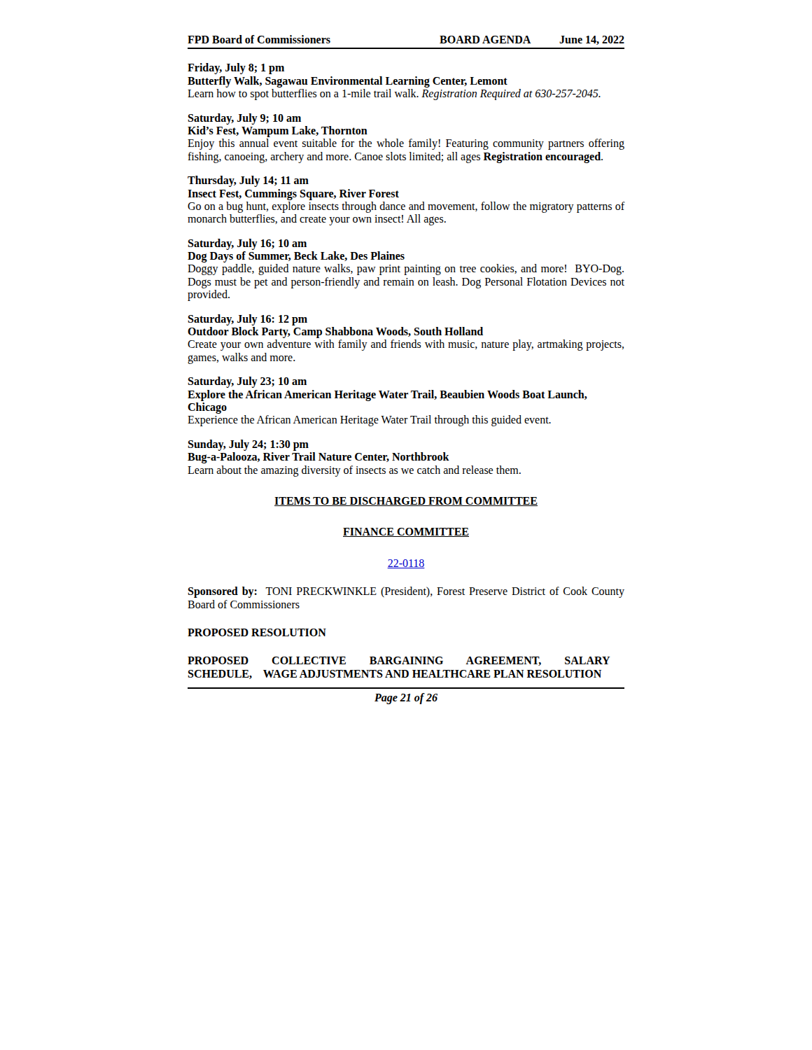FPD Board of Commissioners
BOARD AGENDA
June 14, 2022
Friday, July 8; 1 pm
Butterfly Walk, Sagawau Environmental Learning Center, Lemont
Learn how to spot butterflies on a 1-mile trail walk. Registration Required at 630-257-2045.
Saturday, July 9; 10 am
Kid’s Fest, Wampum Lake, Thornton
Enjoy this annual event suitable for the whole family! Featuring community partners offering fishing, canoeing, archery and more. Canoe slots limited; all ages Registration encouraged.
Thursday, July 14; 11 am
Insect Fest, Cummings Square, River Forest
Go on a bug hunt, explore insects through dance and movement, follow the migratory patterns of monarch butterflies, and create your own insect! All ages.
Saturday, July 16; 10 am
Dog Days of Summer, Beck Lake, Des Plaines
Doggy paddle, guided nature walks, paw print painting on tree cookies, and more! BYO-Dog. Dogs must be pet and person-friendly and remain on leash. Dog Personal Flotation Devices not provided.
Saturday, July 16: 12 pm
Outdoor Block Party, Camp Shabbona Woods, South Holland
Create your own adventure with family and friends with music, nature play, artmaking projects, games, walks and more.
Saturday, July 23; 10 am
Explore the African American Heritage Water Trail, Beaubien Woods Boat Launch, Chicago
Experience the African American Heritage Water Trail through this guided event.
Sunday, July 24; 1:30 pm
Bug-a-Palooza, River Trail Nature Center, Northbrook
Learn about the amazing diversity of insects as we catch and release them.
ITEMS TO BE DISCHARGED FROM COMMITTEE
FINANCE COMMITTEE
22-0118
Sponsored by: TONI PRECKWINKLE (President), Forest Preserve District of Cook County Board of Commissioners
PROPOSED RESOLUTION
PROPOSED COLLECTIVE BARGAINING AGREEMENT, SALARY SCHEDULE, WAGE ADJUSTMENTS AND HEALTHCARE PLAN RESOLUTION
Page 21 of 26